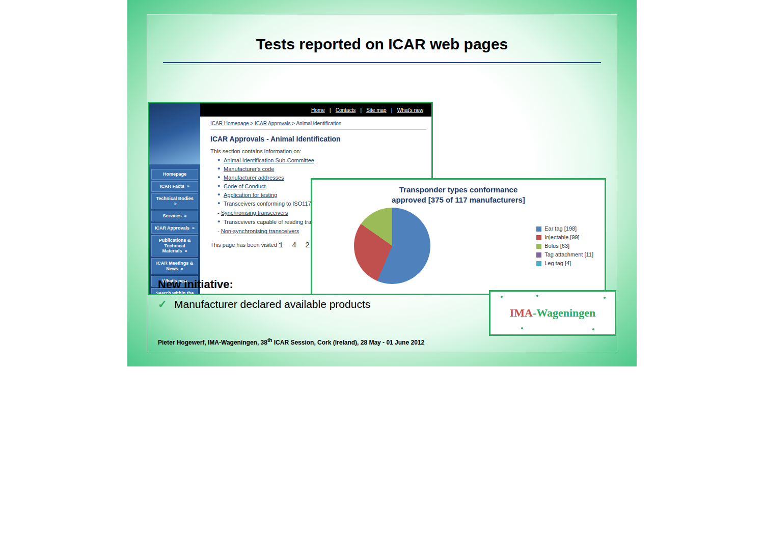Tests reported on ICAR web pages
Home | Contacts | Site map | What's new
Homepage
ICAR Facts »
Technical Bodies »
Services »
ICAR Approvals »
Publications & Technical Materials »
ICAR Meetings & News »
What's new
Search within the site
ICAR Homepage > ICAR Approvals > Animal identification
ICAR Approvals - Animal Identification
This section contains information on:
Animal Identification Sub-Committee
Manufacturer's code
Manufacturer addresses
Code of Conduct
Application for testing
Transceivers conforming to ISO11784/11785
- Synchronising transceivers
Transceivers capable of reading transponders conforming to ISO 11784/11785
- Non-synchronising transceivers
This page has been visited 1 4 2 5 times since 24-June-2011.
Transponder types conformance
approved [375 of 117 manufacturers]
Ear tag [198]
Injectable [99]
Bolus [63]
Tag attachment [11]
Leg tag [4]
New initiative:
✓Manufacturer declared available products
IMA-Wageningen
Pieter Hogewerf, IMA-Wageningen, 38th ICAR Session, Cork (Ireland), 28 May - 01 June 2012